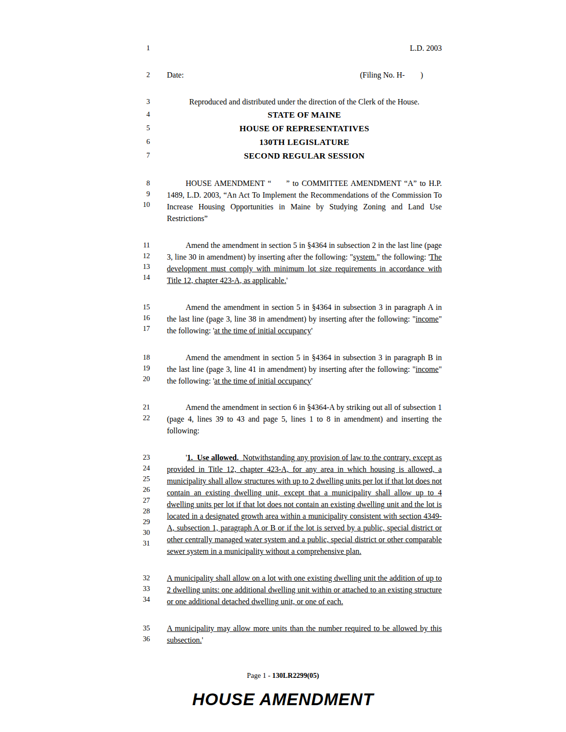| 1 | L.D. 2003 |
| 2 | Date: (Filing No. H- ) |
| 3 | Reproduced and distributed under the direction of the Clerk of the House. |
| 4 | STATE OF MAINE |
| 5 | HOUSE OF REPRESENTATIVES |
| 6 | 130TH LEGISLATURE |
| 7 | SECOND REGULAR SESSION |
| 8 9 10 | HOUSE AMENDMENT “ ” to COMMITTEE AMENDMENT “A” to H.P. 1489, L.D. 2003, “An Act To Implement the Recommendations of the Commission To Increase Housing Opportunities in Maine by Studying Zoning and Land Use Restrictions” |
| 11 12 13 14 | Amend the amendment in section 5 in §4364 in subsection 2 in the last line (page 3, line 30 in amendment) by inserting after the following: " system. " the following: ' The development must comply with minimum lot size requirements in accordance with Title 12, chapter 423-A, as applicable. ' |
| 15 16 17 | Amend the amendment in section 5 in §4364 in subsection 3 in paragraph A in the last line (page 3, line 38 in amendment) by inserting after the following: " income " the following: ' at the time of initial occupancy ' |
| 18 19 20 | Amend the amendment in section 5 in §4364 in subsection 3 in paragraph B in the last line (page 3, line 41 in amendment) by inserting after the following: " income " the following: ' at the time of initial occupancy ' |
| 21 22 | Amend the amendment in section 6 in §4364-A by striking out all of subsection 1 (page 4, lines 39 to 43 and page 5, lines 1 to 8 in amendment) and inserting the following: |
| 23 24 25 26 27 28 29 30 31 | ' 1. Use allowed. Notwithstanding any provision of law to the contrary, except as provided in Title 12, chapter 423-A, for any area in which housing is allowed, a municipality shall allow structures with up to 2 dwelling units per lot if that lot does not contain an existing dwelling unit, except that a municipality shall allow up to 4 dwelling units per lot if that lot does not contain an existing dwelling unit and the lot is located in a designated growth area within a municipality consistent with section 4349-A, subsection 1, paragraph A or B or if the lot is served by a public, special district or other centrally managed water system and a public, special district or other comparable sewer system in a municipality without a comprehensive plan. |
| 32 33 34 | A municipality shall allow on a lot with one existing dwelling unit the addition of up to 2 dwelling units: one additional dwelling unit within or attached to an existing structure or one additional detached dwelling unit, or one of each. |
| 35 36 | A municipality may allow more units than the number required to be allowed by this subsection. ' |
Page 1 - 130LR2299(05)
HOUSE AMENDMENT